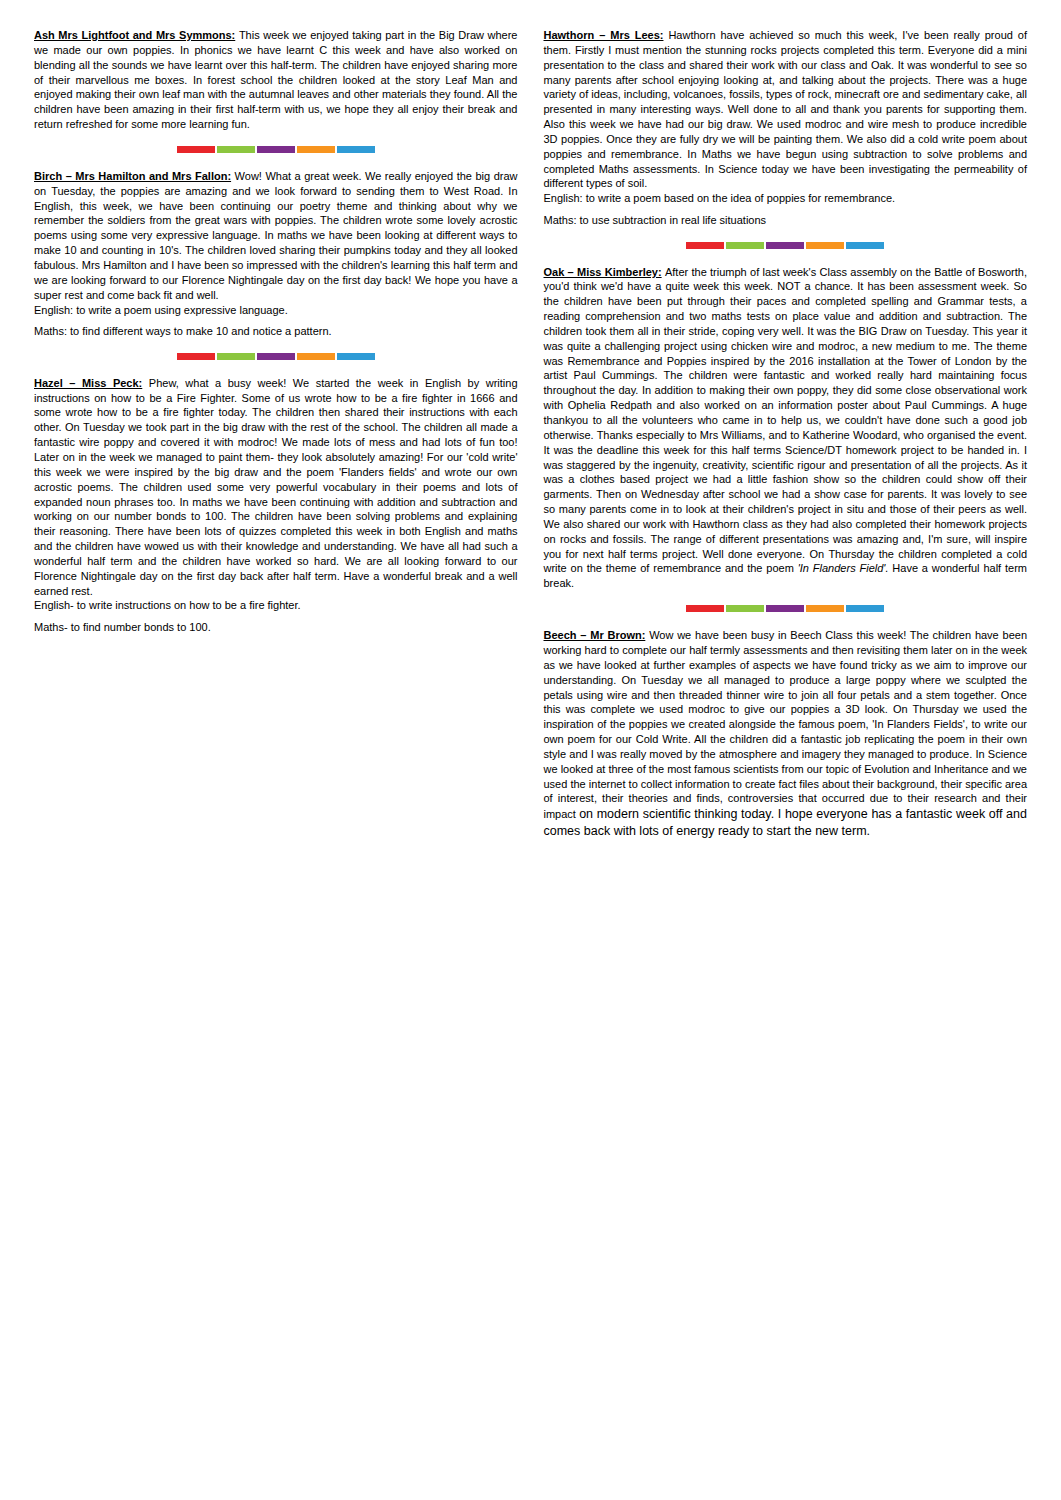Ash Mrs Lightfoot and Mrs Symmons:
This week we enjoyed taking part in the Big Draw where we made our own poppies. In phonics we have learnt C this week and have also worked on blending all the sounds we have learnt over this half-term. The children have enjoyed sharing more of their marvellous me boxes. In forest school the children looked at the story Leaf Man and enjoyed making their own leaf man with the autumnal leaves and other materials they found. All the children have been amazing in their first half-term with us, we hope they all enjoy their break and return refreshed for some more learning fun.
Birch – Mrs Hamilton and Mrs Fallon:
Wow! What a great week. We really enjoyed the big draw on Tuesday, the poppies are amazing and we look forward to sending them to West Road. In English, this week, we have been continuing our poetry theme and thinking about why we remember the soldiers from the great wars with poppies. The children wrote some lovely acrostic poems using some very expressive language. In maths we have been looking at different ways to make 10 and counting in 10's. The children loved sharing their pumpkins today and they all looked fabulous. Mrs Hamilton and I have been so impressed with the children's learning this half term and we are looking forward to our Florence Nightingale day on the first day back! We hope you have a super rest and come back fit and well.
English: to write a poem using expressive language.
Maths: to find different ways to make 10 and notice a pattern.
Hazel – Miss Peck:
Phew, what a busy week! We started the week in English by writing instructions on how to be a Fire Fighter. Some of us wrote how to be a fire fighter in 1666 and some wrote how to be a fire fighter today. The children then shared their instructions with each other. On Tuesday we took part in the big draw with the rest of the school. The children all made a fantastic wire poppy and covered it with modroc! We made lots of mess and had lots of fun too! Later on in the week we managed to paint them- they look absolutely amazing! For our 'cold write' this week we were inspired by the big draw and the poem 'Flanders fields' and wrote our own acrostic poems. The children used some very powerful vocabulary in their poems and lots of expanded noun phrases too. In maths we have been continuing with addition and subtraction and working on our number bonds to 100. The children have been solving problems and explaining their reasoning. There have been lots of quizzes completed this week in both English and maths and the children have wowed us with their knowledge and understanding. We have all had such a wonderful half term and the children have worked so hard. We are all looking forward to our Florence Nightingale day on the first day back after half term. Have a wonderful break and a well earned rest.
English- to write instructions on how to be a fire fighter.
Maths- to find number bonds to 100.
Hawthorn – Mrs Lees:
Hawthorn have achieved so much this week, I've been really proud of them. Firstly I must mention the stunning rocks projects completed this term. Everyone did a mini presentation to the class and shared their work with our class and Oak. It was wonderful to see so many parents after school enjoying looking at, and talking about the projects. There was a huge variety of ideas, including, volcanoes, fossils, types of rock, minecraft ore and sedimentary cake, all presented in many interesting ways. Well done to all and thank you parents for supporting them. Also this week we have had our big draw. We used modroc and wire mesh to produce incredible 3D poppies. Once they are fully dry we will be painting them. We also did a cold write poem about poppies and remembrance. In Maths we have begun using subtraction to solve problems and completed Maths assessments. In Science today we have been investigating the permeability of different types of soil.
English: to write a poem based on the idea of poppies for remembrance.
Maths: to use subtraction in real life situations
Oak – Miss Kimberley:
After the triumph of last week's Class assembly on the Battle of Bosworth, you'd think we'd have a quite week this week. NOT a chance. It has been assessment week. So the children have been put through their paces and completed spelling and Grammar tests, a reading comprehension and two maths tests on place value and addition and subtraction. The children took them all in their stride, coping very well. It was the BIG Draw on Tuesday. This year it was quite a challenging project using chicken wire and modroc, a new medium to me. The theme was Remembrance and Poppies inspired by the 2016 installation at the Tower of London by the artist Paul Cummings. The children were fantastic and worked really hard maintaining focus throughout the day. In addition to making their own poppy, they did some close observational work with Ophelia Redpath and also worked on an information poster about Paul Cummings. A huge thankyou to all the volunteers who came in to help us, we couldn't have done such a good job otherwise. Thanks especially to Mrs Williams, and to Katherine Woodard, who organised the event. It was the deadline this week for this half terms Science/DT homework project to be handed in. I was staggered by the ingenuity, creativity, scientific rigour and presentation of all the projects. As it was a clothes based project we had a little fashion show so the children could show off their garments. Then on Wednesday after school we had a show case for parents. It was lovely to see so many parents come in to look at their children's project in situ and those of their peers as well. We also shared our work with Hawthorn class as they had also completed their homework projects on rocks and fossils. The range of different presentations was amazing and, I'm sure, will inspire you for next half terms project. Well done everyone. On Thursday the children completed a cold write on the theme of remembrance and the poem 'In Flanders Field'. Have a wonderful half term break.
Beech – Mr Brown:
Wow we have been busy in Beech Class this week! The children have been working hard to complete our half termly assessments and then revisiting them later on in the week as we have looked at further examples of aspects we have found tricky as we aim to improve our understanding. On Tuesday we all managed to produce a large poppy where we sculpted the petals using wire and then threaded thinner wire to join all four petals and a stem together. Once this was complete we used modroc to give our poppies a 3D look. On Thursday we used the inspiration of the poppies we created alongside the famous poem, 'In Flanders Fields', to write our own poem for our Cold Write. All the children did a fantastic job replicating the poem in their own style and I was really moved by the atmosphere and imagery they managed to produce. In Science we looked at three of the most famous scientists from our topic of Evolution and Inheritance and we used the internet to collect information to create fact files about their background, their specific area of interest, their theories and finds, controversies that occurred due to their research and their impact on modern scientific thinking today. I hope everyone has a fantastic week off and comes back with lots of energy ready to start the new term.